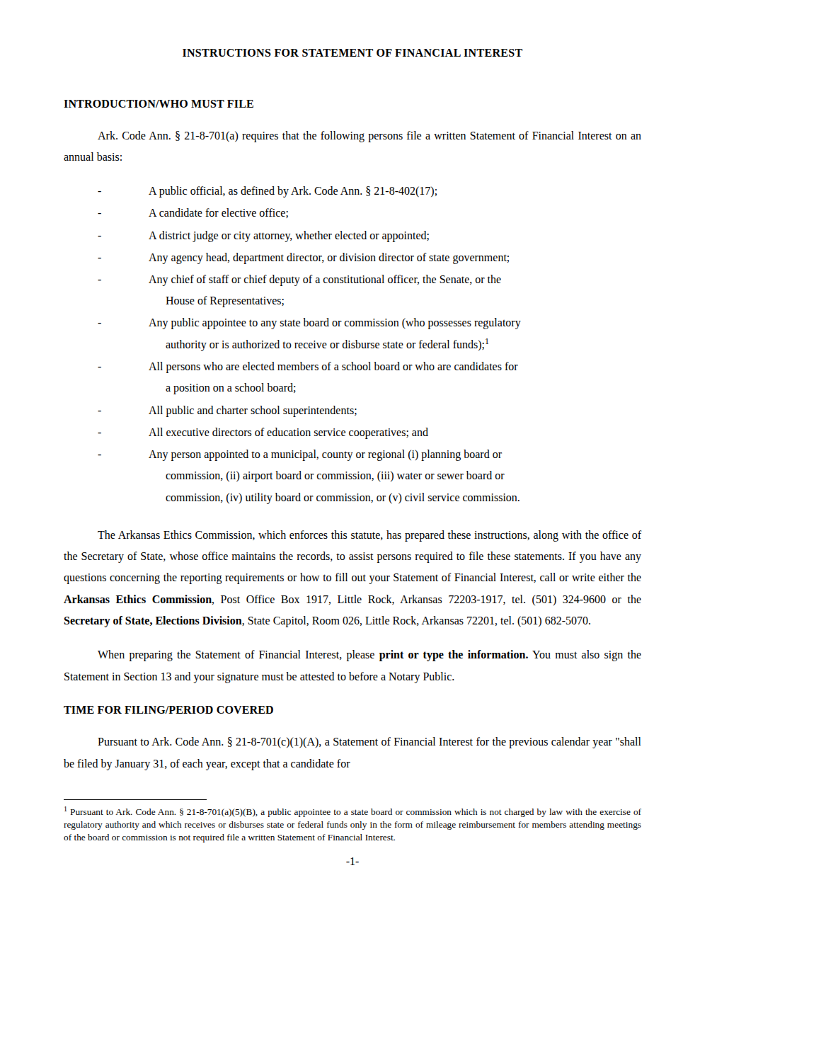INSTRUCTIONS FOR STATEMENT OF FINANCIAL INTEREST
INTRODUCTION/WHO MUST FILE
Ark. Code Ann. § 21-8-701(a) requires that the following persons file a written Statement of Financial Interest on an annual basis:
A public official, as defined by Ark. Code Ann. § 21-8-402(17);
A candidate for elective office;
A district judge or city attorney, whether elected or appointed;
Any agency head, department director, or division director of state government;
Any chief of staff or chief deputy of a constitutional officer, the Senate, or the House of Representatives;
Any public appointee to any state board or commission (who possesses regulatory authority or is authorized to receive or disburse state or federal funds);1
All persons who are elected members of a school board or who are candidates for a position on a school board;
All public and charter school superintendents;
All executive directors of education service cooperatives; and
Any person appointed to a municipal, county or regional (i) planning board or commission, (ii) airport board or commission, (iii) water or sewer board or commission, (iv) utility board or commission, or (v) civil service commission.
The Arkansas Ethics Commission, which enforces this statute, has prepared these instructions, along with the office of the Secretary of State, whose office maintains the records, to assist persons required to file these statements. If you have any questions concerning the reporting requirements or how to fill out your Statement of Financial Interest, call or write either the Arkansas Ethics Commission, Post Office Box 1917, Little Rock, Arkansas 72203-1917, tel. (501) 324-9600 or the Secretary of State, Elections Division, State Capitol, Room 026, Little Rock, Arkansas 72201, tel. (501) 682-5070.
When preparing the Statement of Financial Interest, please print or type the information. You must also sign the Statement in Section 13 and your signature must be attested to before a Notary Public.
TIME FOR FILING/PERIOD COVERED
Pursuant to Ark. Code Ann. § 21-8-701(c)(1)(A), a Statement of Financial Interest for the previous calendar year "shall be filed by January 31, of each year, except that a candidate for
1 Pursuant to Ark. Code Ann. § 21-8-701(a)(5)(B), a public appointee to a state board or commission which is not charged by law with the exercise of regulatory authority and which receives or disburses state or federal funds only in the form of mileage reimbursement for members attending meetings of the board or commission is not required file a written Statement of Financial Interest.
-1-